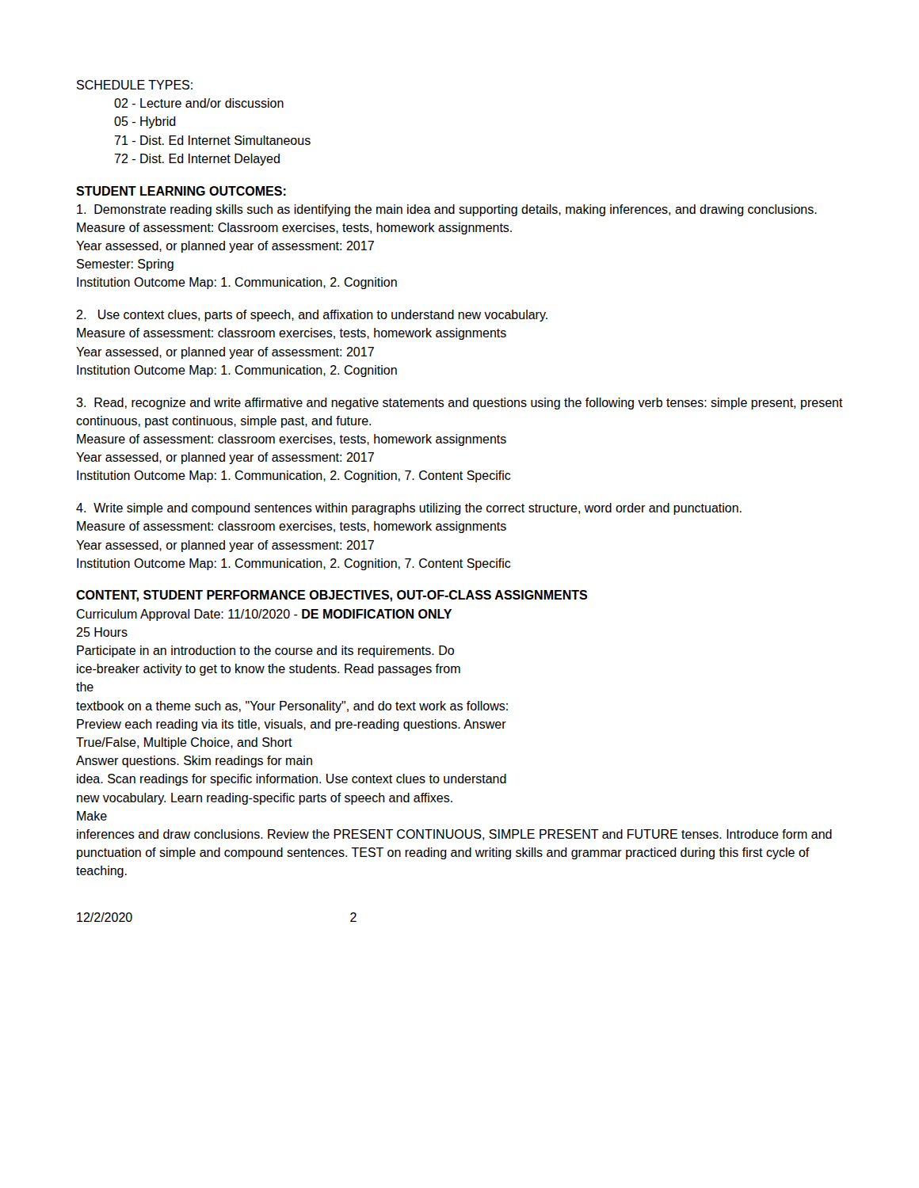SCHEDULE TYPES:
02 - Lecture and/or discussion
05 - Hybrid
71 - Dist. Ed Internet Simultaneous
72 - Dist. Ed Internet Delayed
STUDENT LEARNING OUTCOMES:
1. Demonstrate reading skills such as identifying the main idea and supporting details, making inferences, and drawing conclusions.
Measure of assessment: Classroom exercises, tests, homework assignments.
Year assessed, or planned year of assessment: 2017
Semester: Spring
Institution Outcome Map: 1. Communication, 2. Cognition
2. Use context clues, parts of speech, and affixation to understand new vocabulary.
Measure of assessment: classroom exercises, tests, homework assignments
Year assessed, or planned year of assessment: 2017
Institution Outcome Map: 1. Communication, 2. Cognition
3. Read, recognize and write affirmative and negative statements and questions using the following verb tenses: simple present, present continuous, past continuous, simple past, and future.
Measure of assessment: classroom exercises, tests, homework assignments
Year assessed, or planned year of assessment: 2017
Institution Outcome Map: 1. Communication, 2. Cognition, 7. Content Specific
4. Write simple and compound sentences within paragraphs utilizing the correct structure, word order and punctuation.
Measure of assessment: classroom exercises, tests, homework assignments
Year assessed, or planned year of assessment: 2017
Institution Outcome Map: 1. Communication, 2. Cognition, 7. Content Specific
CONTENT, STUDENT PERFORMANCE OBJECTIVES, OUT-OF-CLASS ASSIGNMENTS
Curriculum Approval Date: 11/10/2020 - DE MODIFICATION ONLY
25 Hours
Participate in an introduction to the course and its requirements. Do
ice-breaker activity to get to know the students. Read passages from
the
textbook on a theme such as, "Your Personality", and do text work as follows:
Preview each reading via its title, visuals, and pre-reading questions. Answer
True/False, Multiple Choice, and Short
Answer questions. Skim readings for main
idea. Scan readings for specific information. Use context clues to understand
new vocabulary. Learn reading-specific parts of speech and affixes.
Make
inferences and draw conclusions. Review the PRESENT CONTINUOUS, SIMPLE PRESENT and FUTURE tenses. Introduce form and punctuation of simple and compound sentences. TEST on reading and writing skills and grammar practiced during this first cycle of teaching.
12/2/2020 2